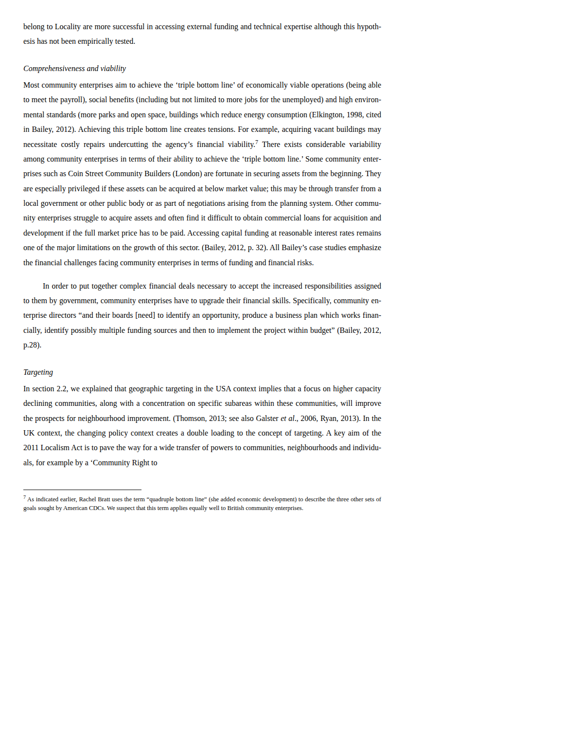belong to Locality are more successful in accessing external funding and technical expertise although this hypothesis has not been empirically tested.
Comprehensiveness and viability
Most community enterprises aim to achieve the ‘triple bottom line’ of economically viable operations (being able to meet the payroll), social benefits (including but not limited to more jobs for the unemployed) and high environmental standards (more parks and open space, buildings which reduce energy consumption (Elkington, 1998, cited in Bailey, 2012). Achieving this triple bottom line creates tensions. For example, acquiring vacant buildings may necessitate costly repairs undercutting the agency’s financial viability.7 There exists considerable variability among community enterprises in terms of their ability to achieve the ‘triple bottom line.’ Some community enterprises such as Coin Street Community Builders (London) are fortunate in securing assets from the beginning. They are especially privileged if these assets can be acquired at below market value; this may be through transfer from a local government or other public body or as part of negotiations arising from the planning system. Other community enterprises struggle to acquire assets and often find it difficult to obtain commercial loans for acquisition and development if the full market price has to be paid. Accessing capital funding at reasonable interest rates remains one of the major limitations on the growth of this sector. (Bailey, 2012, p. 32). All Bailey’s case studies emphasize the financial challenges facing community enterprises in terms of funding and financial risks.
In order to put together complex financial deals necessary to accept the increased responsibilities assigned to them by government, community enterprises have to upgrade their financial skills. Specifically, community enterprise directors “and their boards [need] to identify an opportunity, produce a business plan which works financially, identify possibly multiple funding sources and then to implement the project within budget” (Bailey, 2012, p.28).
Targeting
In section 2.2, we explained that geographic targeting in the USA context implies that a focus on higher capacity declining communities, along with a concentration on specific subareas within these communities, will improve the prospects for neighbourhood improvement. (Thomson, 2013; see also Galster et al., 2006, Ryan, 2013). In the UK context, the changing policy context creates a double loading to the concept of targeting. A key aim of the 2011 Localism Act is to pave the way for a wide transfer of powers to communities, neighbourhoods and individuals, for example by a ‘Community Right to
7 As indicated earlier, Rachel Bratt uses the term “quadruple bottom line” (she added economic development) to describe the three other sets of goals sought by American CDCs. We suspect that this term applies equally well to British community enterprises.